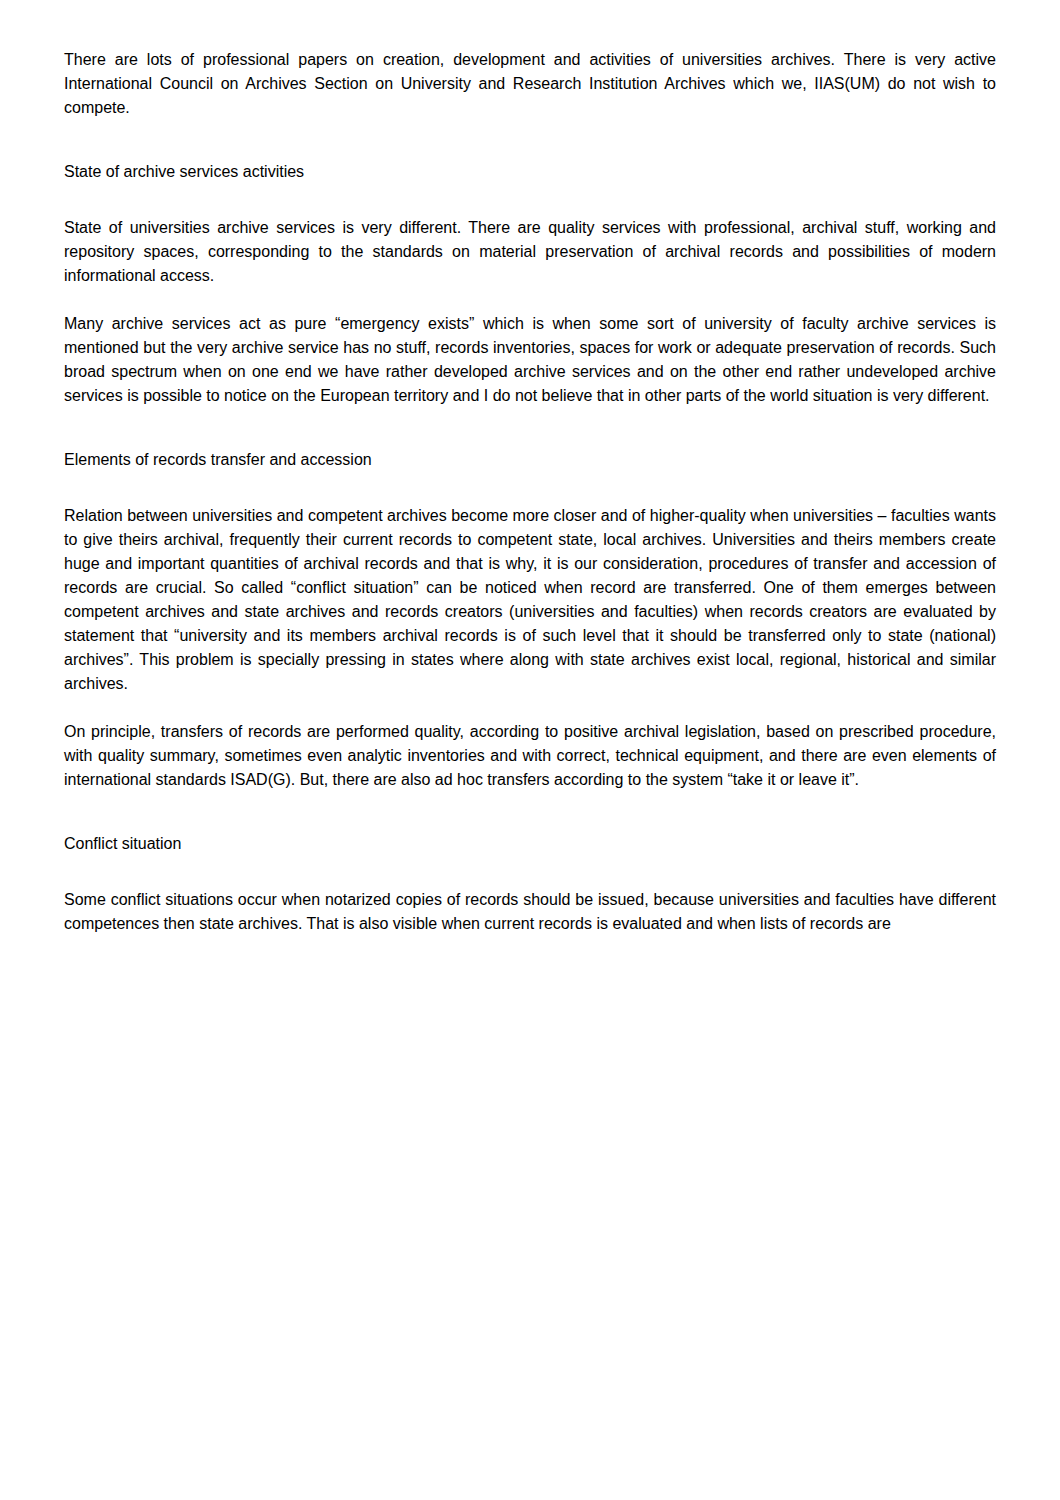There are lots of professional papers on creation, development and activities of universities archives. There is very active International Council on Archives Section on University and Research Institution Archives which we, IIAS(UM) do not wish to compete.
State of archive services activities
State of universities archive services is very different. There are quality services with professional, archival stuff, working and repository spaces, corresponding to the standards on material preservation of archival records and possibilities of modern informational access.
Many archive services act as pure “emergency exists” which is when some sort of university of faculty archive services is mentioned but the very archive service has no stuff, records inventories, spaces for work or adequate preservation of records. Such broad spectrum when on one end we have rather developed archive services and on the other end rather undeveloped archive services is possible to notice on the European territory and I do not believe that in other parts of the world situation is very different.
Elements of records transfer and accession
Relation between universities and competent archives become more closer and of higher-quality when universities – faculties wants to give theirs archival, frequently their current records to competent state, local archives. Universities and theirs members create huge and important quantities of archival records and that is why, it is our consideration, procedures of transfer and accession of records are crucial. So called “conflict situation” can be noticed when record are transferred. One of them emerges between competent archives and state archives and records creators (universities and faculties) when records creators are evaluated by statement that “university and its members archival records is of such level that it should be transferred only to state (national) archives”. This problem is specially pressing in states where along with state archives exist local, regional, historical and similar archives.
On principle, transfers of records are performed quality, according to positive archival legislation, based on prescribed procedure, with quality summary, sometimes even analytic inventories and with correct, technical equipment, and there are even elements of international standards ISAD(G). But, there are also ad hoc transfers according to the system “take it or leave it”.
Conflict situation
Some conflict situations occur when notarized copies of records should be issued, because universities and faculties have different competences then state archives. That is also visible when current records is evaluated and when lists of records are